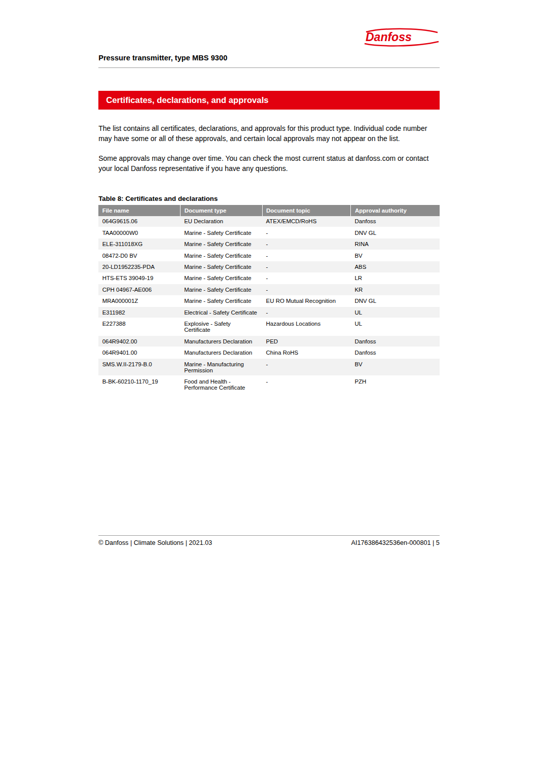Pressure transmitter, type MBS 9300
Danfoss
Certificates, declarations, and approvals
The list contains all certificates, declarations, and approvals for this product type. Individual code number may have some or all of these approvals, and certain local approvals may not appear on the list.
Some approvals may change over time. You can check the most current status at danfoss.com or contact your local Danfoss representative if you have any questions.
Table 8: Certificates and declarations
| File name | Document type | Document topic | Approval authority |
| --- | --- | --- | --- |
| 064G9615.06 | EU Declaration | ATEX/EMCD/RoHS | Danfoss |
| TAA00000W0 | Marine - Safety Certificate | - | DNV GL |
| ELE-311018XG | Marine - Safety Certificate | - | RINA |
| 08472-D0 BV | Marine - Safety Certificate | - | BV |
| 20-LD1952235-PDA | Marine - Safety Certificate | - | ABS |
| HTS-ETS 39049-19 | Marine - Safety Certificate | - | LR |
| CPH 04967-AE006 | Marine - Safety Certificate | - | KR |
| MRA000001Z | Marine - Safety Certificate | EU RO Mutual Recognition | DNV GL |
| E311982 | Electrical - Safety Certificate | - | UL |
| E227388 | Explosive - Safety Certificate | Hazardous Locations | UL |
| 064R9402.00 | Manufacturers Declaration | PED | Danfoss |
| 064R9401.00 | Manufacturers Declaration | China RoHS | Danfoss |
| SMS.W.II-2179-B.0 | Marine - Manufacturing Permission | - | BV |
| B-BK-60210-1170_19 | Food and Health - Performance Certificate | - | PZH |
© Danfoss | Climate Solutions | 2021.03
AI176386432536en-000801 | 5